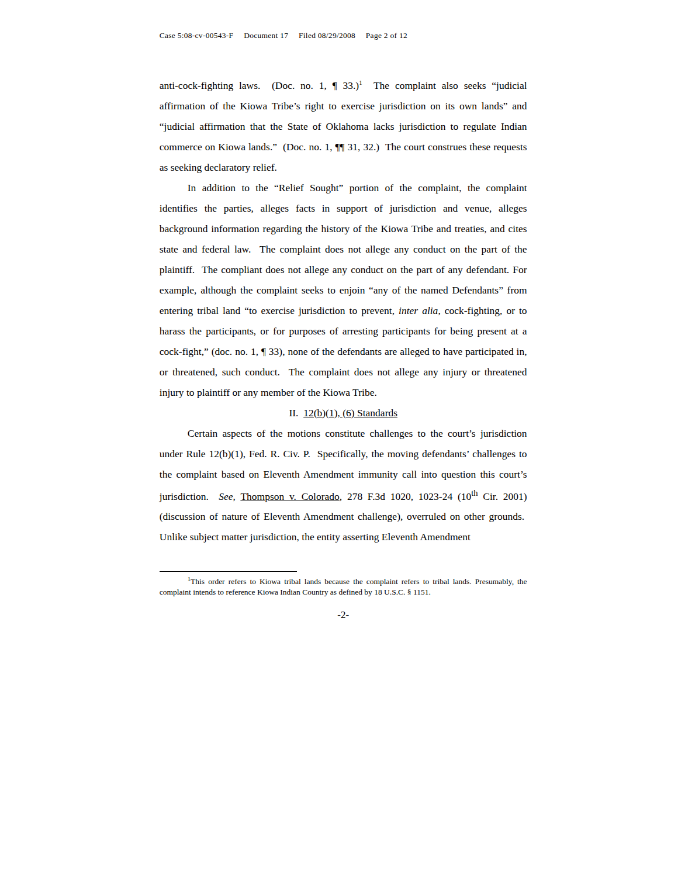Case 5:08-cv-00543-F Document 17 Filed 08/29/2008 Page 2 of 12
anti-cock-fighting laws. (Doc. no. 1, ¶ 33.)1 The complaint also seeks “judicial affirmation of the Kiowa Tribe’s right to exercise jurisdiction on its own lands” and “judicial affirmation that the State of Oklahoma lacks jurisdiction to regulate Indian commerce on Kiowa lands.” (Doc. no. 1, ¶¶ 31, 32.) The court construes these requests as seeking declaratory relief.
In addition to the “Relief Sought” portion of the complaint, the complaint identifies the parties, alleges facts in support of jurisdiction and venue, alleges background information regarding the history of the Kiowa Tribe and treaties, and cites state and federal law. The complaint does not allege any conduct on the part of the plaintiff. The compliant does not allege any conduct on the part of any defendant. For example, although the complaint seeks to enjoin “any of the named Defendants” from entering tribal land “to exercise jurisdiction to prevent, inter alia, cock-fighting, or to harass the participants, or for purposes of arresting participants for being present at a cock-fight,” (doc. no. 1, ¶ 33), none of the defendants are alleged to have participated in, or threatened, such conduct. The complaint does not allege any injury or threatened injury to plaintiff or any member of the Kiowa Tribe.
II. 12(b)(1), (6) Standards
Certain aspects of the motions constitute challenges to the court’s jurisdiction under Rule 12(b)(1), Fed. R. Civ. P. Specifically, the moving defendants’ challenges to the complaint based on Eleventh Amendment immunity call into question this court’s jurisdiction. See, Thompson v. Colorado, 278 F.3d 1020, 1023-24 (10th Cir. 2001) (discussion of nature of Eleventh Amendment challenge), overruled on other grounds. Unlike subject matter jurisdiction, the entity asserting Eleventh Amendment
1This order refers to Kiowa tribal lands because the complaint refers to tribal lands. Presumably, the complaint intends to reference Kiowa Indian Country as defined by 18 U.S.C. § 1151.
-2-